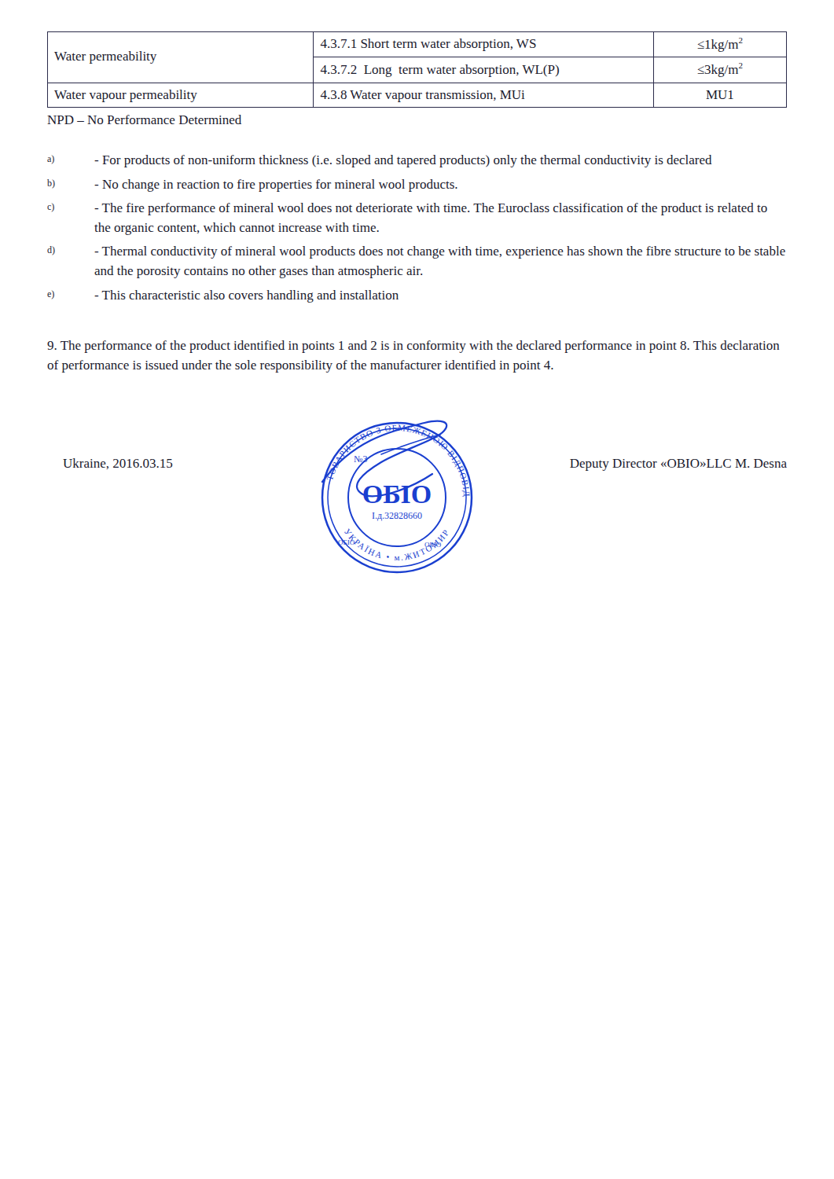| Water permeability | 4.3.7.1 Short term water absorption, WS | ≤1kg/m 2 |
| 4.3.7.2 Long term water absorption, WL(P) | ≤3kg/m 2 |
| Water vapour permeability | 4.3.8 Water vapour transmission, MUi | MU1 |
NPD – No Performance Determined
a) - For products of non-uniform thickness (i.e. sloped and tapered products) only the thermal conductivity is declared
b) - No change in reaction to fire properties for mineral wool products.
c) - The fire performance of mineral wool does not deteriorate with time. The Euroclass classification of the product is related to the organic content, which cannot increase with time.
d) - Thermal conductivity of mineral wool products does not change with time, experience has shown the fibre structure to be stable and the porosity contains no other gases than atmospheric air.
e) - This characteristic also covers handling and installation
9. The performance of the product identified in points 1 and 2 is in conformity with the declared performance in point 8. This declaration of performance is issued under the sole responsibility of the manufacturer identified in point 4.
Ukraine, 2016.03.15
ТОВАРИСТВО З ОБМЕЖЕНОЮ ВІДПОВІДАЛЬНІСТЮ УКРАЇНА • м.ЖИТОМИР ОБІО І.д.32828660 №3 ОБІО ОБІО
Deputy Director «OBIO»LLC M. Desna